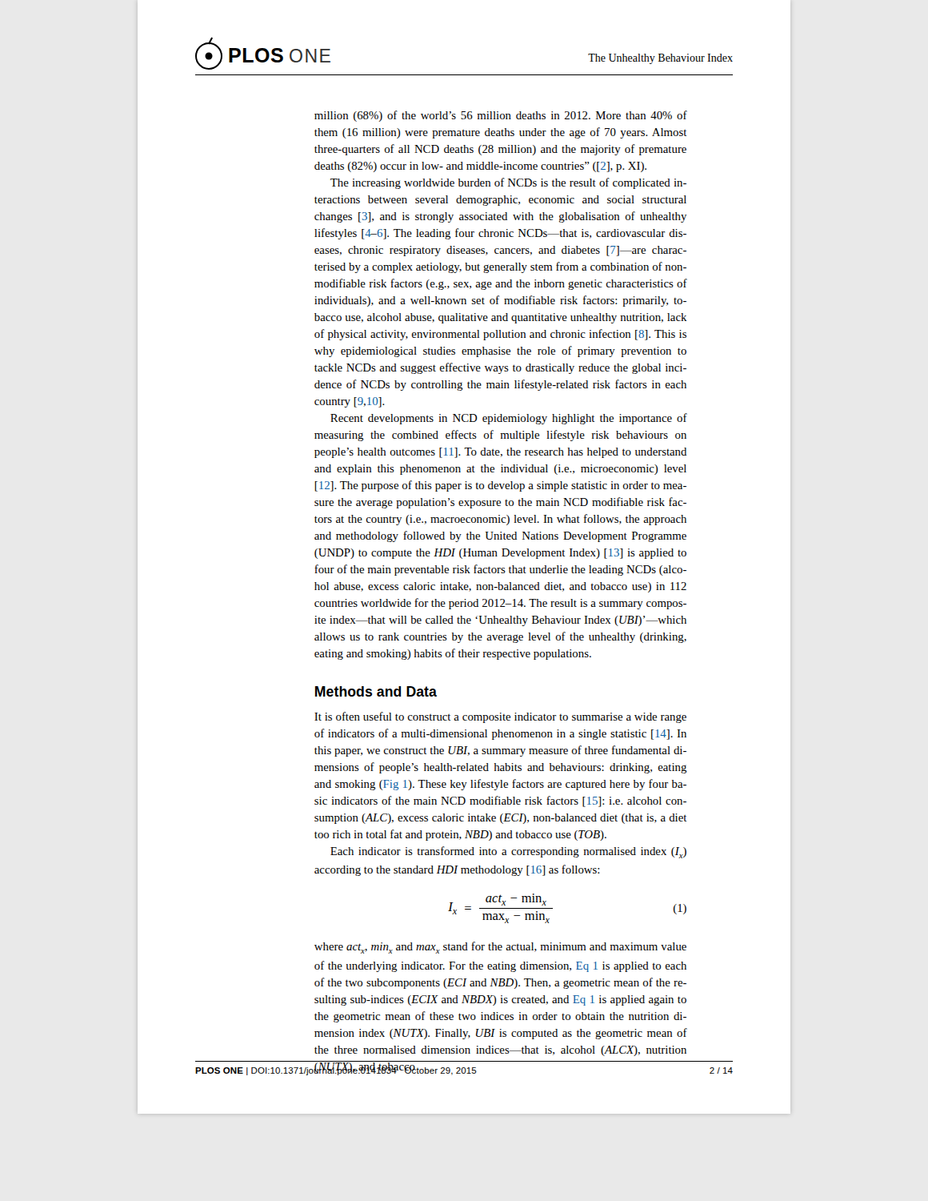PLOSONE
The Unhealthy Behaviour Index
million (68%) of the world’s 56 million deaths in 2012. More than 40% of them (16 million) were premature deaths under the age of 70 years. Almost three-quarters of all NCD deaths (28 million) and the majority of premature deaths (82%) occur in low- and middle-income countries” ([2], p. XI).
The increasing worldwide burden of NCDs is the result of complicated interactions between several demographic, economic and social structural changes [3], and is strongly associated with the globalisation of unhealthy lifestyles [4–6]. The leading four chronic NCDs—that is, cardiovascular diseases, chronic respiratory diseases, cancers, and diabetes [7]—are characterised by a complex aetiology, but generally stem from a combination of non-modifiable risk factors (e.g., sex, age and the inborn genetic characteristics of individuals), and a well-known set of modifiable risk factors: primarily, tobacco use, alcohol abuse, qualitative and quantitative unhealthy nutrition, lack of physical activity, environmental pollution and chronic infection [8]. This is why epidemiological studies emphasise the role of primary prevention to tackle NCDs and suggest effective ways to drastically reduce the global incidence of NCDs by controlling the main lifestyle-related risk factors in each country [9,10].
Recent developments in NCD epidemiology highlight the importance of measuring the combined effects of multiple lifestyle risk behaviours on people’s health outcomes [11]. To date, the research has helped to understand and explain this phenomenon at the individual (i.e., microeconomic) level [12]. The purpose of this paper is to develop a simple statistic in order to measure the average population’s exposure to the main NCD modifiable risk factors at the country (i.e., macroeconomic) level. In what follows, the approach and methodology followed by the United Nations Development Programme (UNDP) to compute the HDI (Human Development Index) [13] is applied to four of the main preventable risk factors that underlie the leading NCDs (alcohol abuse, excess caloric intake, non-balanced diet, and tobacco use) in 112 countries worldwide for the period 2012–14. The result is a summary composite index—that will be called the ‘Unhealthy Behaviour Index (UBI)’—which allows us to rank countries by the average level of the unhealthy (drinking, eating and smoking) habits of their respective populations.
Methods and Data
It is often useful to construct a composite indicator to summarise a wide range of indicators of a multi-dimensional phenomenon in a single statistic [14]. In this paper, we construct the UBI, a summary measure of three fundamental dimensions of people’s health-related habits and behaviours: drinking, eating and smoking (Fig 1). These key lifestyle factors are captured here by four basic indicators of the main NCD modifiable risk factors [15]: i.e. alcohol consumption (ALC), excess caloric intake (ECI), non-balanced diet (that is, a diet too rich in total fat and protein, NBD) and tobacco use (TOB).
Each indicator is transformed into a corresponding normalised index (Ix) according to the standard HDI methodology [16] as follows:
Ix = actx − minx maxx − minx
(1)
where actx, minx and maxx stand for the actual, minimum and maximum value of the underlying indicator. For the eating dimension, Eq 1 is applied to each of the two subcomponents (ECI and NBD). Then, a geometric mean of the resulting sub-indices (ECIX and NBDX) is created, and Eq 1 is applied again to the geometric mean of these two indices in order to obtain the nutrition dimension index (NUTX). Finally, UBI is computed as the geometric mean of the three normalised dimension indices—that is, alcohol (ALCX), nutrition (NUTX), and tobacco
PLOS ONE | DOI:10.1371/journal.pone.0141834 October 29, 2015
2 / 14